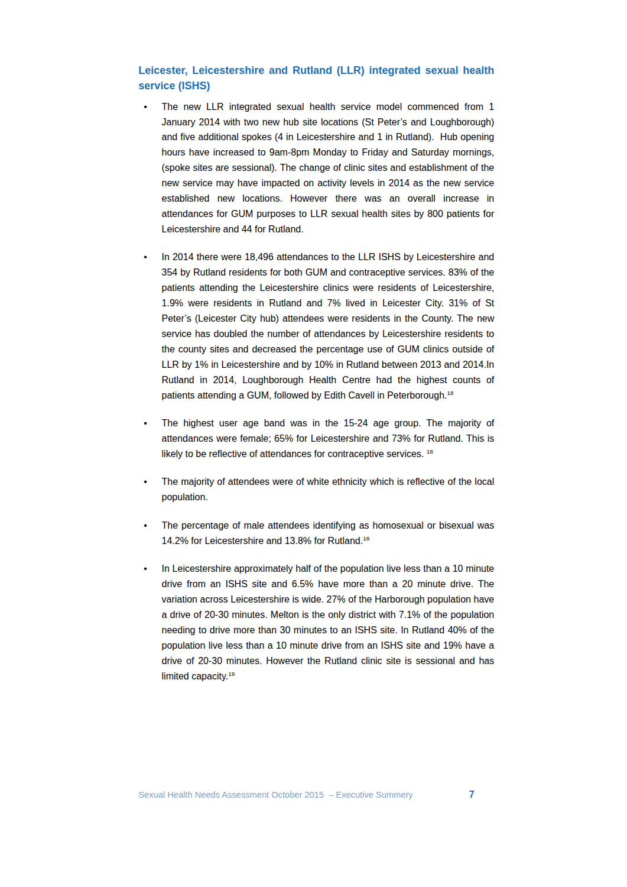Leicester, Leicestershire and Rutland (LLR) integrated sexual health service (ISHS)
The new LLR integrated sexual health service model commenced from 1 January 2014 with two new hub site locations (St Peter’s and Loughborough) and five additional spokes (4 in Leicestershire and 1 in Rutland). Hub opening hours have increased to 9am-8pm Monday to Friday and Saturday mornings, (spoke sites are sessional). The change of clinic sites and establishment of the new service may have impacted on activity levels in 2014 as the new service established new locations. However there was an overall increase in attendances for GUM purposes to LLR sexual health sites by 800 patients for Leicestershire and 44 for Rutland.
In 2014 there were 18,496 attendances to the LLR ISHS by Leicestershire and 354 by Rutland residents for both GUM and contraceptive services. 83% of the patients attending the Leicestershire clinics were residents of Leicestershire, 1.9% were residents in Rutland and 7% lived in Leicester City. 31% of St Peter’s (Leicester City hub) attendees were residents in the County. The new service has doubled the number of attendances by Leicestershire residents to the county sites and decreased the percentage use of GUM clinics outside of LLR by 1% in Leicestershire and by 10% in Rutland between 2013 and 2014.In Rutland in 2014, Loughborough Health Centre had the highest counts of patients attending a GUM, followed by Edith Cavell in Peterborough.18
The highest user age band was in the 15-24 age group. The majority of attendances were female; 65% for Leicestershire and 73% for Rutland. This is likely to be reflective of attendances for contraceptive services. 18
The majority of attendees were of white ethnicity which is reflective of the local population.
The percentage of male attendees identifying as homosexual or bisexual was 14.2% for Leicestershire and 13.8% for Rutland.18
In Leicestershire approximately half of the population live less than a 10 minute drive from an ISHS site and 6.5% have more than a 20 minute drive. The variation across Leicestershire is wide. 27% of the Harborough population have a drive of 20-30 minutes. Melton is the only district with 7.1% of the population needing to drive more than 30 minutes to an ISHS site. In Rutland 40% of the population live less than a 10 minute drive from an ISHS site and 19% have a drive of 20-30 minutes. However the Rutland clinic site is sessional and has limited capacity.19
Sexual Health Needs Assessment October 2015 – Executive Summery 7